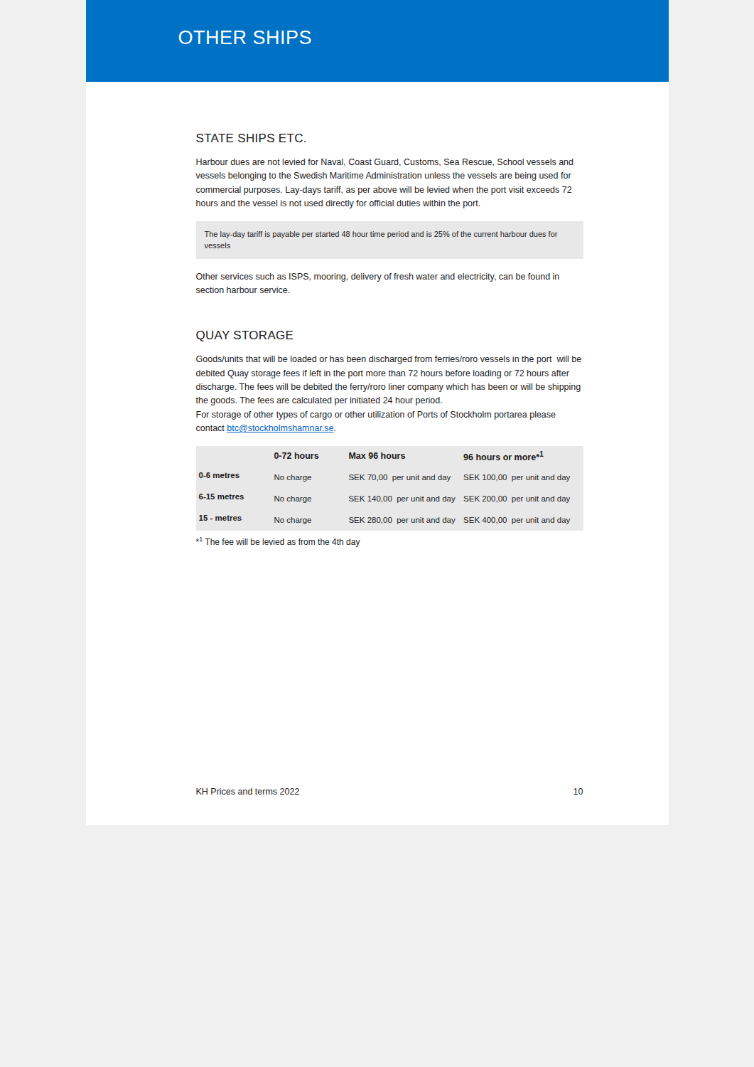OTHER SHIPS
STATE SHIPS ETC.
Harbour dues are not levied for Naval, Coast Guard, Customs, Sea Rescue, School vessels and vessels belonging to the Swedish Maritime Administration unless the vessels are being used for commercial purposes. Lay-days tariff, as per above will be levied when the port visit exceeds 72 hours and the vessel is not used directly for official duties within the port.
The lay-day tariff is payable per started 48 hour time period and is 25% of the current harbour dues for vessels
Other services such as ISPS, mooring, delivery of fresh water and electricity, can be found in section harbour service.
QUAY STORAGE
Goods/units that will be loaded or has been discharged from ferries/roro vessels in the port will be debited Quay storage fees if left in the port more than 72 hours before loading or 72 hours after discharge. The fees will be debited the ferry/roro liner company which has been or will be shipping the goods. The fees are calculated per initiated 24 hour period.
For storage of other types of cargo or other utilization of Ports of Stockholm portarea please contact btc@stockholmshamnar.se.
| | 0-72 hours | Max 96 hours | 96 hours or more* 1 |
| --- | --- | --- | --- |
| 0-6 metres | No charge | SEK 70,00 per unit and day | SEK 100,00 per unit and day |
| 6-15 metres | No charge | SEK 140,00 per unit and day | SEK 200,00 per unit and day |
| 15 - metres | No charge | SEK 280,00 per unit and day | SEK 400,00 per unit and day |
*1 The fee will be levied as from the 4th day
KH Prices and terms 2022 10